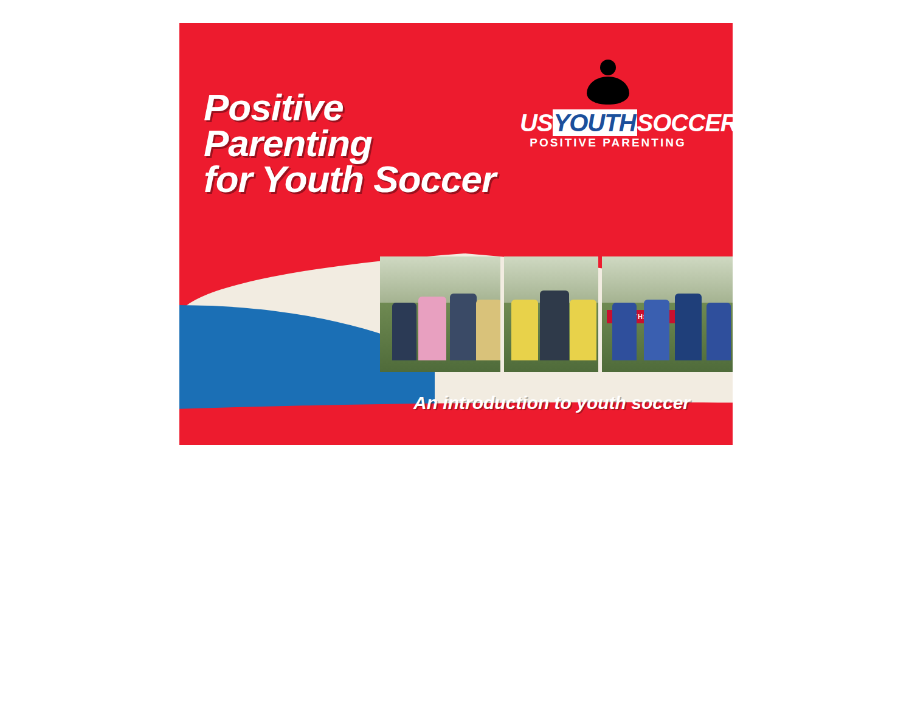Positive Parenting
for Youth Soccer
US YOUTH SOCCER.
POSITIVE PARENTING
THSOC
An introduction to youth soccer